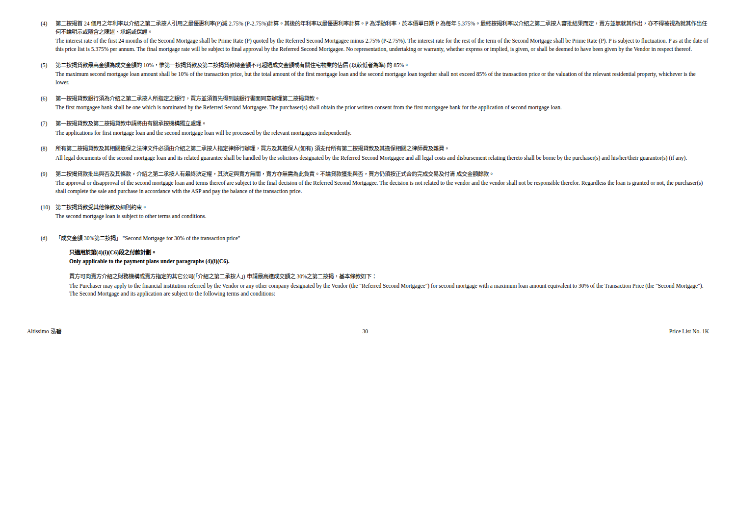(4)
第二按揭首 24 個月之年利率以介紹之第二承按人引用之最優惠利率(P)減 2.75% (P-2.75%)計算。其後的年利率以最優惠利率計算。P 為浮動利率，於本價單日期 P 為每年 5.375%。最終按揭利率以介紹之第二承按人審批結果而定，賣方並無就其作出，亦不得被視為就其作出任何不論明示或隱含之陳述、承諾或保證。
The interest rate of the first 24 months of the Second Mortgage shall be Prime Rate (P) quoted by the Referred Second Mortgagee minus 2.75% (P-2.75%). The interest rate for the rest of the term of the Second Mortgage shall be Prime Rate (P). P is subject to fluctuation. P as at the date of this price list is 5.375% per annum. The final mortgage rate will be subject to final approval by the Referred Second Mortgagee. No representation, undertaking or warranty, whether express or implied, is given, or shall be deemed to have been given by the Vendor in respect thereof.
(5)
第二按揭貸款最高金額為成交金額的 10%，惟第一按揭貸款及第二按揭貸款總金額不可超過成交金額或有關住宅物業的估價 (以較低者為準) 的 85%。
The maximum second mortgage loan amount shall be 10% of the transaction price, but the total amount of the first mortgage loan and the second mortgage loan together shall not exceed 85% of the transaction price or the valuation of the relevant residential property, whichever is the lower.
(6)
第一按揭貸款銀行須為介紹之第二承按人所指定之銀行，買方並須首先得到該銀行書面同意辦理第二按揭貸款。
The first mortgagee bank shall be one which is nominated by the Referred Second Mortgagee. The purchaser(s) shall obtain the prior written consent from the first mortgagee bank for the application of second mortgage loan.
(7)
第一按揭貸款及第二按揭貸款申請將由有關承按機構獨立處理。
The applications for first mortgage loan and the second mortgage loan will be processed by the relevant mortgagees independently.
(8)
所有第二按揭貸款及其相關擔保之法律文件必須由介紹之第二承按人指定律師行辦理，買方及其擔保人(如有) 須支付所有第二按揭貸款及其擔保相關之律師費及雜費。
All legal documents of the second mortgage loan and its related guarantee shall be handled by the solicitors designated by the Referred Second Mortgagee and all legal costs and disbursement relating thereto shall be borne by the purchaser(s) and his/her/their guarantor(s) (if any).
(9)
第二按揭貸款批出與否及其條款，介紹之第二承按人有最終決定權，其決定與賣方無關，賣方亦無需為此負責。不論貸款獲批與否，買方仍須按正式合約完成交易及付清 成交金額餘款。
The approval or disapproval of the second mortgage loan and terms thereof are subject to the final decision of the Referred Second Mortgagee. The decision is not related to the vendor and the vendor shall not be responsible therefor. Regardless the loan is granted or not, the purchaser(s) shall complete the sale and purchase in accordance with the ASP and pay the balance of the transaction price.
(10)
第二按揭貸款受其他條款及細則約束。
The second mortgage loan is subject to other terms and conditions.
(d)
「成交金額 30%第二按揭」 "Second Mortgage for 30% of the transaction price"
只適用於第(4)(i)(C6)段之付款計劃。
Only applicable to the payment plans under paragraphs (4)(i)(C6).
買方可向賣方介紹之財務機構或賣方指定的其它公司(「介紹之第二承按人」) 申請最高達成交額之 30%之第二按揭，基本條款如下：
The Purchaser may apply to the financial institution referred by the Vendor or any other company designated by the Vendor (the "Referred Second Mortgagee") for second mortgage with a maximum loan amount equivalent to 30% of the Transaction Price (the "Second Mortgage"). The Second Mortgage and its application are subject to the following terms and conditions:
Altissimo 泓碧
30
Price List No. 1K